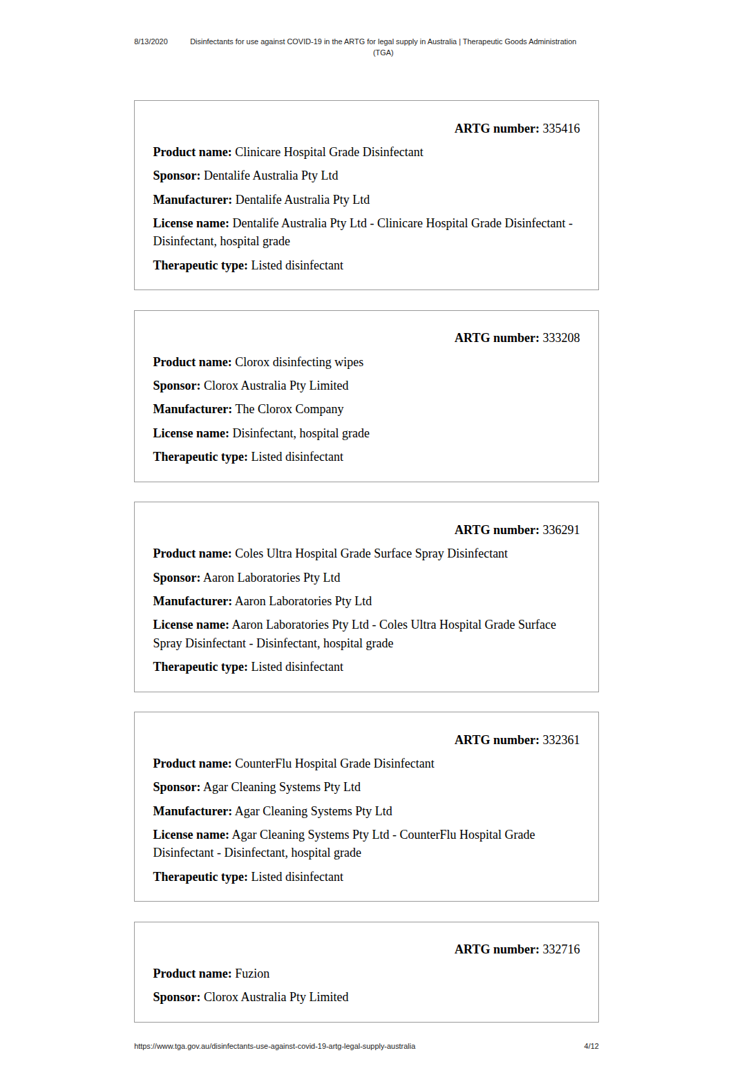8/13/2020 Disinfectants for use against COVID-19 in the ARTG for legal supply in Australia | Therapeutic Goods Administration (TGA)
ARTG number: 335416
Product name: Clinicare Hospital Grade Disinfectant
Sponsor: Dentalife Australia Pty Ltd
Manufacturer: Dentalife Australia Pty Ltd
License name: Dentalife Australia Pty Ltd - Clinicare Hospital Grade Disinfectant - Disinfectant, hospital grade
Therapeutic type: Listed disinfectant
ARTG number: 333208
Product name: Clorox disinfecting wipes
Sponsor: Clorox Australia Pty Limited
Manufacturer: The Clorox Company
License name: Disinfectant, hospital grade
Therapeutic type: Listed disinfectant
ARTG number: 336291
Product name: Coles Ultra Hospital Grade Surface Spray Disinfectant
Sponsor: Aaron Laboratories Pty Ltd
Manufacturer: Aaron Laboratories Pty Ltd
License name: Aaron Laboratories Pty Ltd - Coles Ultra Hospital Grade Surface Spray Disinfectant - Disinfectant, hospital grade
Therapeutic type: Listed disinfectant
ARTG number: 332361
Product name: CounterFlu Hospital Grade Disinfectant
Sponsor: Agar Cleaning Systems Pty Ltd
Manufacturer: Agar Cleaning Systems Pty Ltd
License name: Agar Cleaning Systems Pty Ltd - CounterFlu Hospital Grade Disinfectant - Disinfectant, hospital grade
Therapeutic type: Listed disinfectant
ARTG number: 332716
Product name: Fuzion
Sponsor: Clorox Australia Pty Limited
https://www.tga.gov.au/disinfectants-use-against-covid-19-artg-legal-supply-australia 4/12